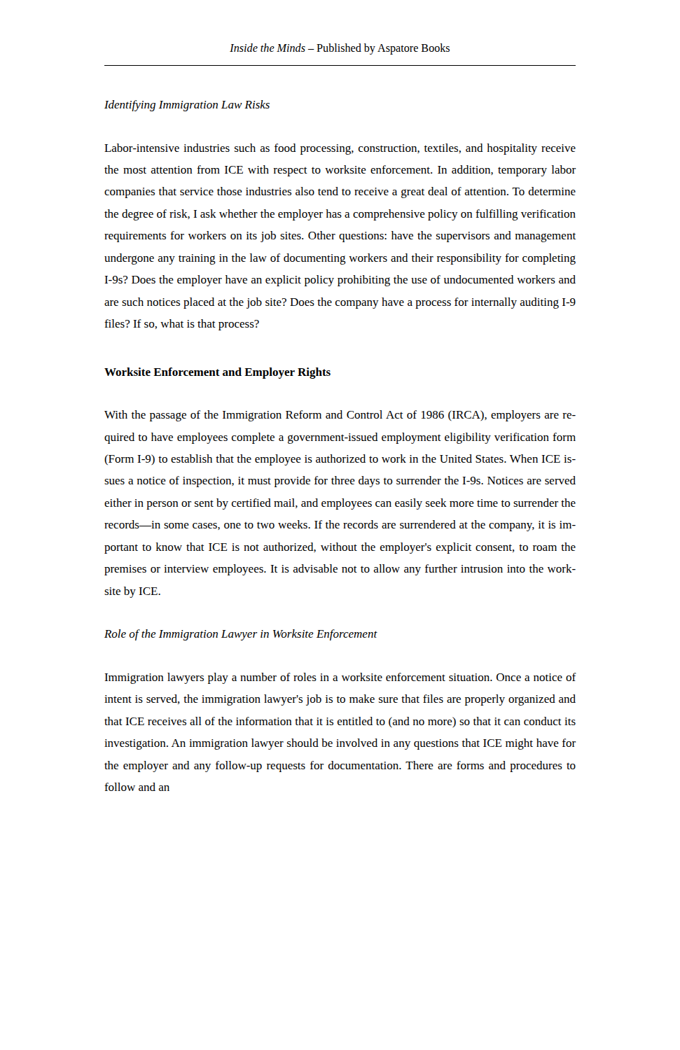Inside the Minds – Published by Aspatore Books
Identifying Immigration Law Risks
Labor-intensive industries such as food processing, construction, textiles, and hospitality receive the most attention from ICE with respect to worksite enforcement. In addition, temporary labor companies that service those industries also tend to receive a great deal of attention. To determine the degree of risk, I ask whether the employer has a comprehensive policy on fulfilling verification requirements for workers on its job sites. Other questions: have the supervisors and management undergone any training in the law of documenting workers and their responsibility for completing I-9s? Does the employer have an explicit policy prohibiting the use of undocumented workers and are such notices placed at the job site? Does the company have a process for internally auditing I-9 files? If so, what is that process?
Worksite Enforcement and Employer Rights
With the passage of the Immigration Reform and Control Act of 1986 (IRCA), employers are required to have employees complete a government-issued employment eligibility verification form (Form I-9) to establish that the employee is authorized to work in the United States. When ICE issues a notice of inspection, it must provide for three days to surrender the I-9s. Notices are served either in person or sent by certified mail, and employees can easily seek more time to surrender the records—in some cases, one to two weeks. If the records are surrendered at the company, it is important to know that ICE is not authorized, without the employer's explicit consent, to roam the premises or interview employees. It is advisable not to allow any further intrusion into the worksite by ICE.
Role of the Immigration Lawyer in Worksite Enforcement
Immigration lawyers play a number of roles in a worksite enforcement situation. Once a notice of intent is served, the immigration lawyer's job is to make sure that files are properly organized and that ICE receives all of the information that it is entitled to (and no more) so that it can conduct its investigation. An immigration lawyer should be involved in any questions that ICE might have for the employer and any follow-up requests for documentation. There are forms and procedures to follow and an